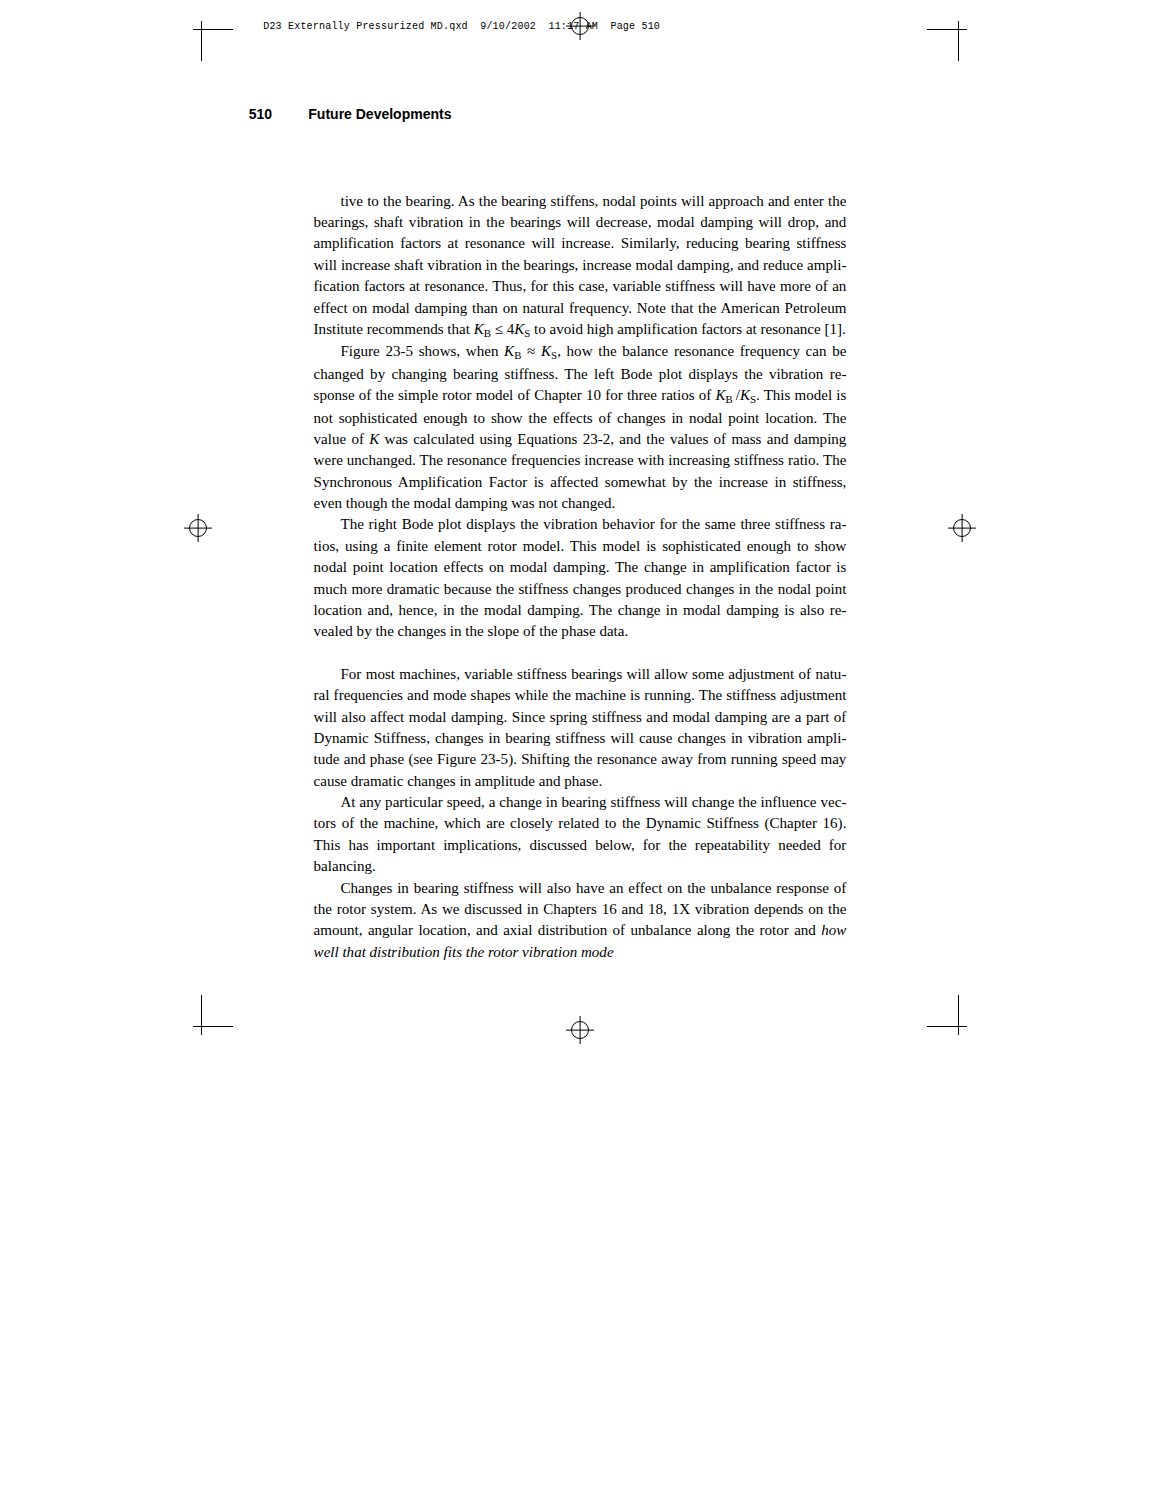D23 Externally Pressurized MD.qxd 9/10/2002 11:17 AM Page 510
510 Future Developments
tive to the bearing. As the bearing stiffens, nodal points will approach and enter the bearings, shaft vibration in the bearings will decrease, modal damping will drop, and amplification factors at resonance will increase. Similarly, reducing bearing stiffness will increase shaft vibration in the bearings, increase modal damping, and reduce amplification factors at resonance. Thus, for this case, variable stiffness will have more of an effect on modal damping than on natural frequency. Note that the American Petroleum Institute recommends that KB ≤ 4KS to avoid high amplification factors at resonance [1].
Figure 23-5 shows, when KB ≈ KS, how the balance resonance frequency can be changed by changing bearing stiffness. The left Bode plot displays the vibration response of the simple rotor model of Chapter 10 for three ratios of KB /KS. This model is not sophisticated enough to show the effects of changes in nodal point location. The value of K was calculated using Equations 23-2, and the values of mass and damping were unchanged. The resonance frequencies increase with increasing stiffness ratio. The Synchronous Amplification Factor is affected somewhat by the increase in stiffness, even though the modal damping was not changed.
The right Bode plot displays the vibration behavior for the same three stiffness ratios, using a finite element rotor model. This model is sophisticated enough to show nodal point location effects on modal damping. The change in amplification factor is much more dramatic because the stiffness changes produced changes in the nodal point location and, hence, in the modal damping. The change in modal damping is also revealed by the changes in the slope of the phase data.
For most machines, variable stiffness bearings will allow some adjustment of natural frequencies and mode shapes while the machine is running. The stiffness adjustment will also affect modal damping. Since spring stiffness and modal damping are a part of Dynamic Stiffness, changes in bearing stiffness will cause changes in vibration amplitude and phase (see Figure 23-5). Shifting the resonance away from running speed may cause dramatic changes in amplitude and phase.
At any particular speed, a change in bearing stiffness will change the influence vectors of the machine, which are closely related to the Dynamic Stiffness (Chapter 16). This has important implications, discussed below, for the repeatability needed for balancing.
Changes in bearing stiffness will also have an effect on the unbalance response of the rotor system. As we discussed in Chapters 16 and 18, 1X vibration depends on the amount, angular location, and axial distribution of unbalance along the rotor and how well that distribution fits the rotor vibration mode